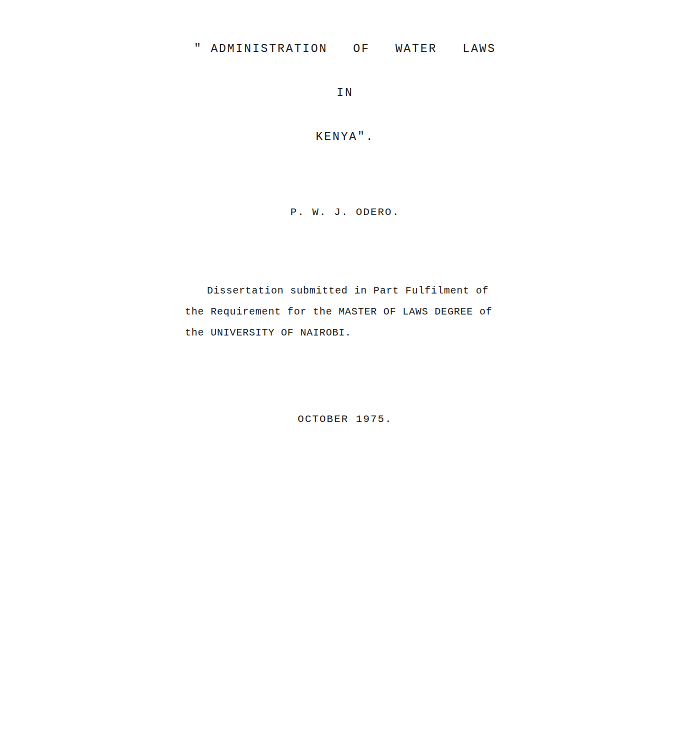" ADMINISTRATION OF WATER LAWS IN KENYA".
P. W. J. ODERO.
Dissertation submitted in Part Fulfilment of the Requirement for the MASTER OF LAWS DEGREE of the UNIVERSITY OF NAIROBI.
OCTOBER 1975.